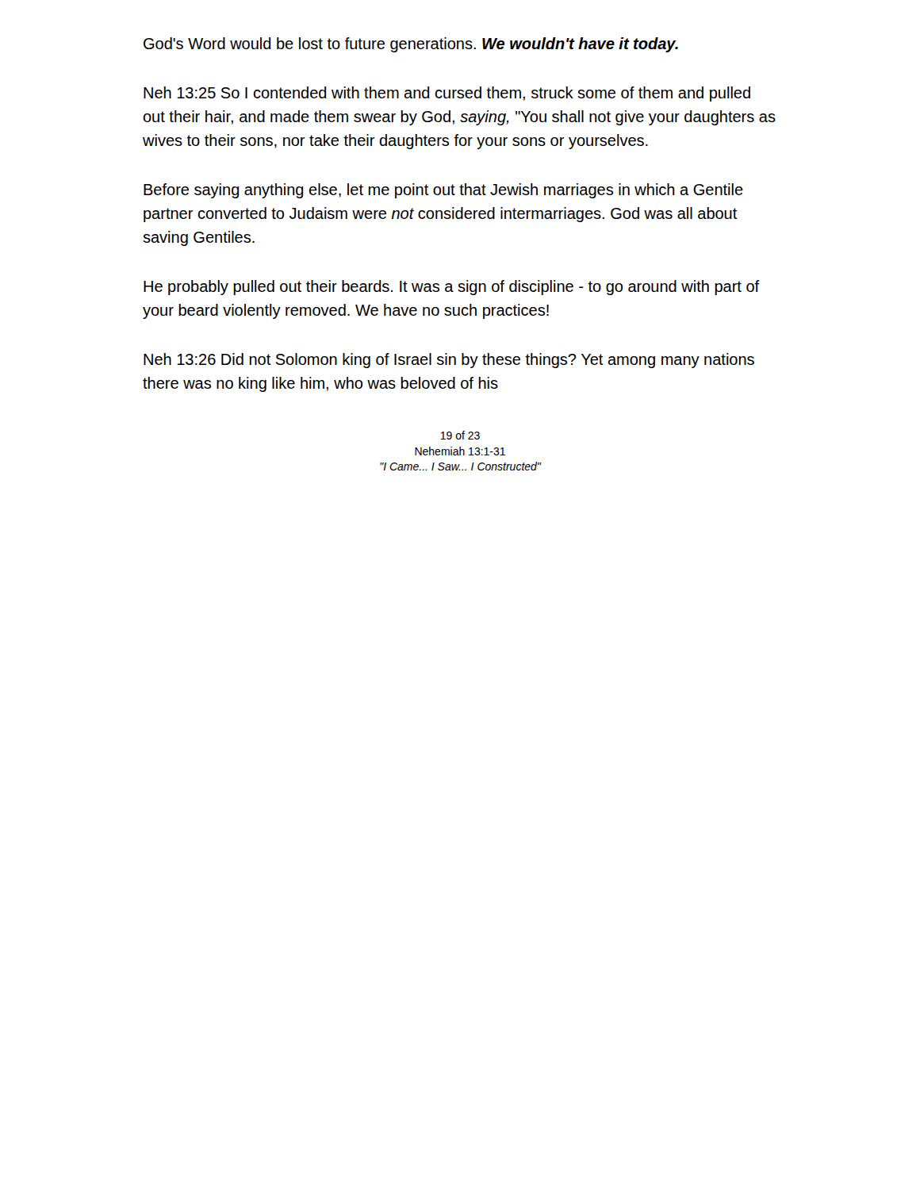God's Word would be lost to future generations. We wouldn't have it today.
Neh 13:25 So I contended with them and cursed them, struck some of them and pulled out their hair, and made them swear by God, saying, "You shall not give your daughters as wives to their sons, nor take their daughters for your sons or yourselves.
Before saying anything else, let me point out that Jewish marriages in which a Gentile partner converted to Judaism were not considered intermarriages. God was all about saving Gentiles.
He probably pulled out their beards. It was a sign of discipline - to go around with part of your beard violently removed. We have no such practices!
Neh 13:26 Did not Solomon king of Israel sin by these things? Yet among many nations there was no king like him, who was beloved of his
19 of 23
Nehemiah 13:1-31
"I Came... I Saw... I Constructed"